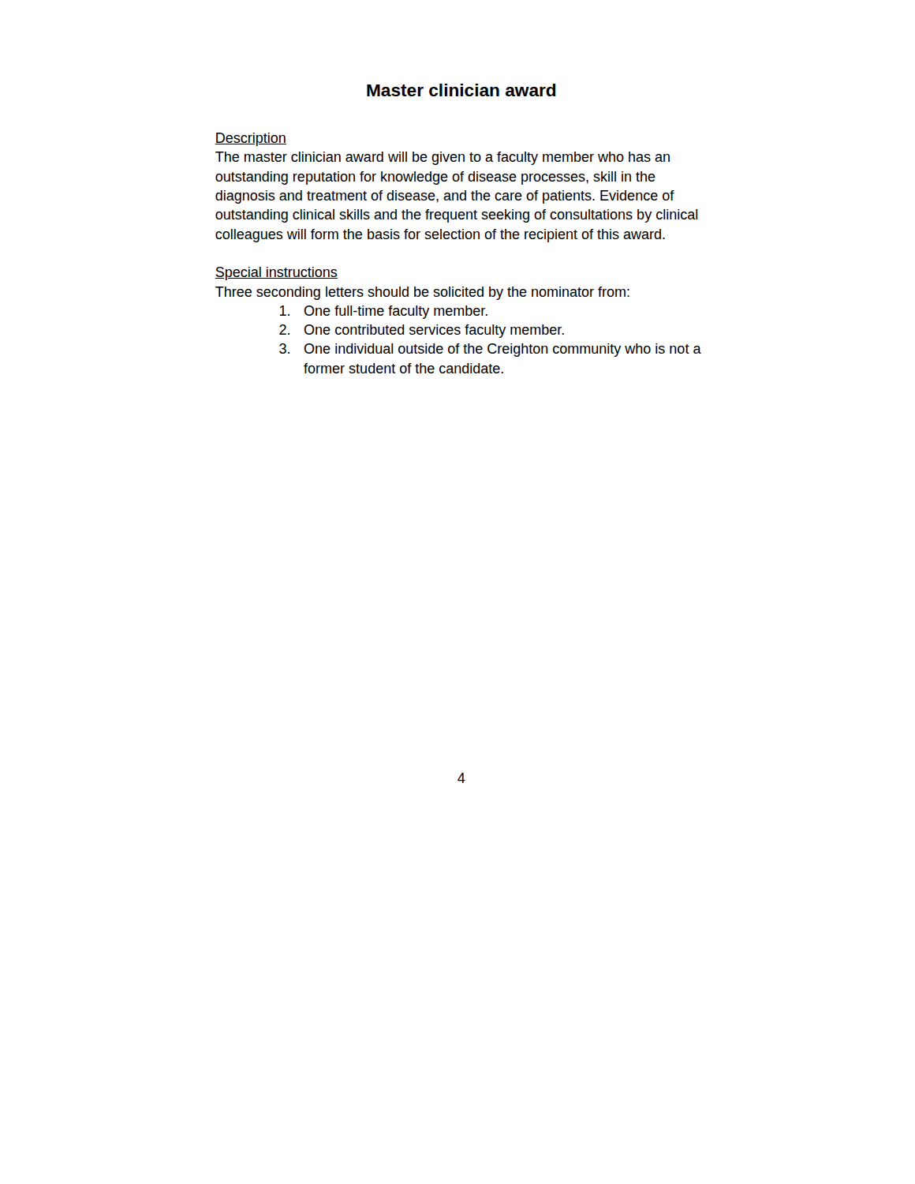Master clinician award
Description
The master clinician award will be given to a faculty member who has an outstanding reputation for knowledge of disease processes, skill in the diagnosis and treatment of disease, and the care of patients. Evidence of outstanding clinical skills and the frequent seeking of consultations by clinical colleagues will form the basis for selection of the recipient of this award.
Special instructions
Three seconding letters should be solicited by the nominator from:
One full-time faculty member.
One contributed services faculty member.
One individual outside of the Creighton community who is not a former student of the candidate.
4